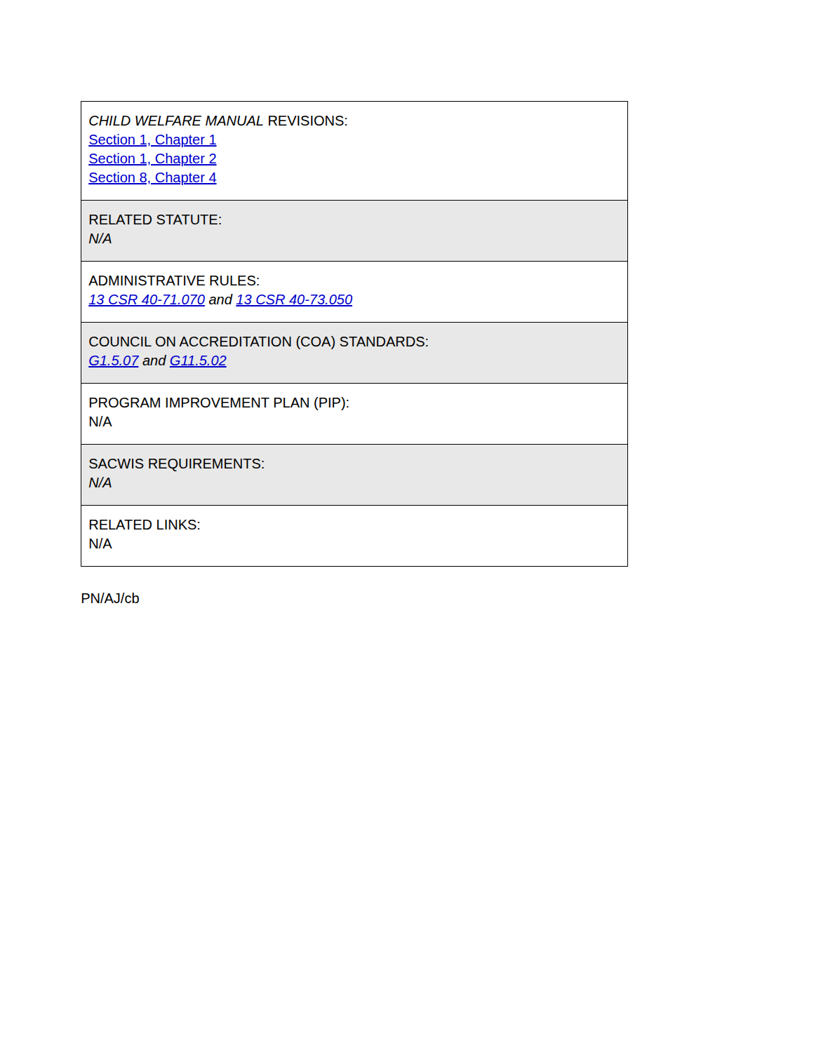| CHILD WELFARE MANUAL REVISIONS: Section 1, Chapter 1 Section 1, Chapter 2 Section 8, Chapter 4 |
| RELATED STATUTE: N/A |
| ADMINISTRATIVE RULES: 13 CSR 40-71.070 and 13 CSR 40-73.050 |
| COUNCIL ON ACCREDITATION (COA) STANDARDS: G1.5.07 and G11.5.02 |
| PROGRAM IMPROVEMENT PLAN (PIP): N/A |
| SACWIS REQUIREMENTS: N/A |
| RELATED LINKS: N/A |
PN/AJ/cb